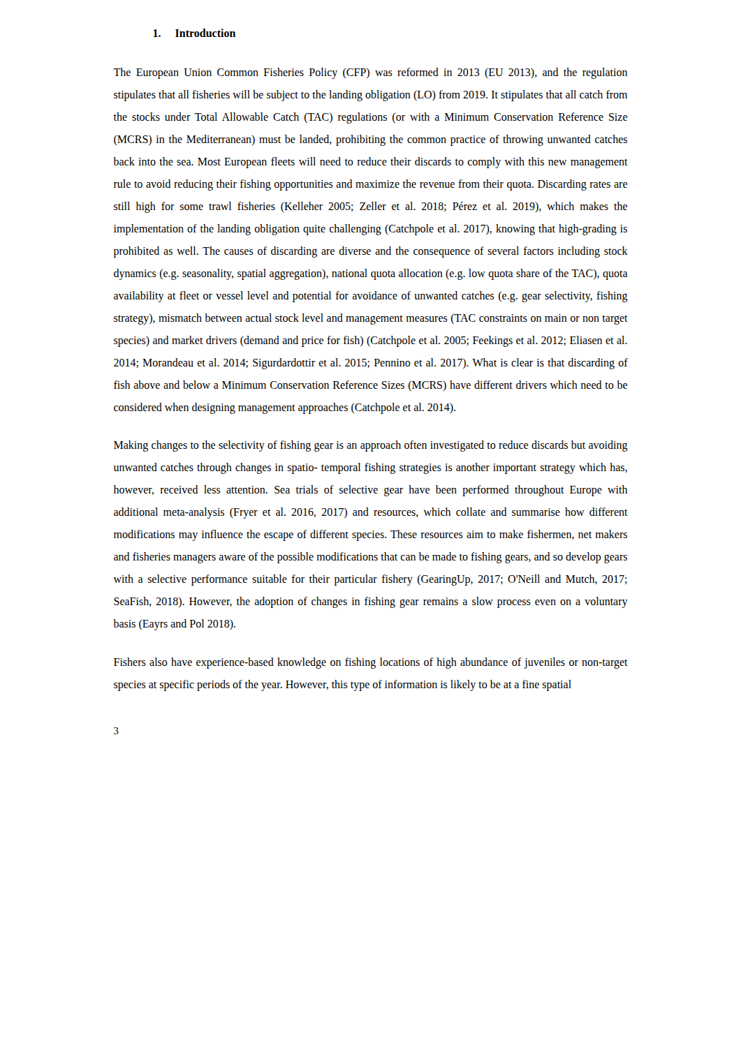1. Introduction
The European Union Common Fisheries Policy (CFP) was reformed in 2013 (EU 2013), and the regulation stipulates that all fisheries will be subject to the landing obligation (LO) from 2019. It stipulates that all catch from the stocks under Total Allowable Catch (TAC) regulations (or with a Minimum Conservation Reference Size (MCRS) in the Mediterranean) must be landed, prohibiting the common practice of throwing unwanted catches back into the sea. Most European fleets will need to reduce their discards to comply with this new management rule to avoid reducing their fishing opportunities and maximize the revenue from their quota. Discarding rates are still high for some trawl fisheries (Kelleher 2005; Zeller et al. 2018; Pérez et al. 2019), which makes the implementation of the landing obligation quite challenging (Catchpole et al. 2017), knowing that high-grading is prohibited as well. The causes of discarding are diverse and the consequence of several factors including stock dynamics (e.g. seasonality, spatial aggregation), national quota allocation (e.g. low quota share of the TAC), quota availability at fleet or vessel level and potential for avoidance of unwanted catches (e.g. gear selectivity, fishing strategy), mismatch between actual stock level and management measures (TAC constraints on main or non target species) and market drivers (demand and price for fish) (Catchpole et al. 2005; Feekings et al. 2012; Eliasen et al. 2014; Morandeau et al. 2014; Sigurdardottir et al. 2015; Pennino et al. 2017). What is clear is that discarding of fish above and below a Minimum Conservation Reference Sizes (MCRS) have different drivers which need to be considered when designing management approaches (Catchpole et al. 2014).
Making changes to the selectivity of fishing gear is an approach often investigated to reduce discards but avoiding unwanted catches through changes in spatio- temporal fishing strategies is another important strategy which has, however, received less attention. Sea trials of selective gear have been performed throughout Europe with additional meta-analysis (Fryer et al. 2016, 2017) and resources, which collate and summarise how different modifications may influence the escape of different species. These resources aim to make fishermen, net makers and fisheries managers aware of the possible modifications that can be made to fishing gears, and so develop gears with a selective performance suitable for their particular fishery (GearingUp, 2017; O'Neill and Mutch, 2017; SeaFish, 2018). However, the adoption of changes in fishing gear remains a slow process even on a voluntary basis (Eayrs and Pol 2018).
Fishers also have experience-based knowledge on fishing locations of high abundance of juveniles or non-target species at specific periods of the year. However, this type of information is likely to be at a fine spatial
3